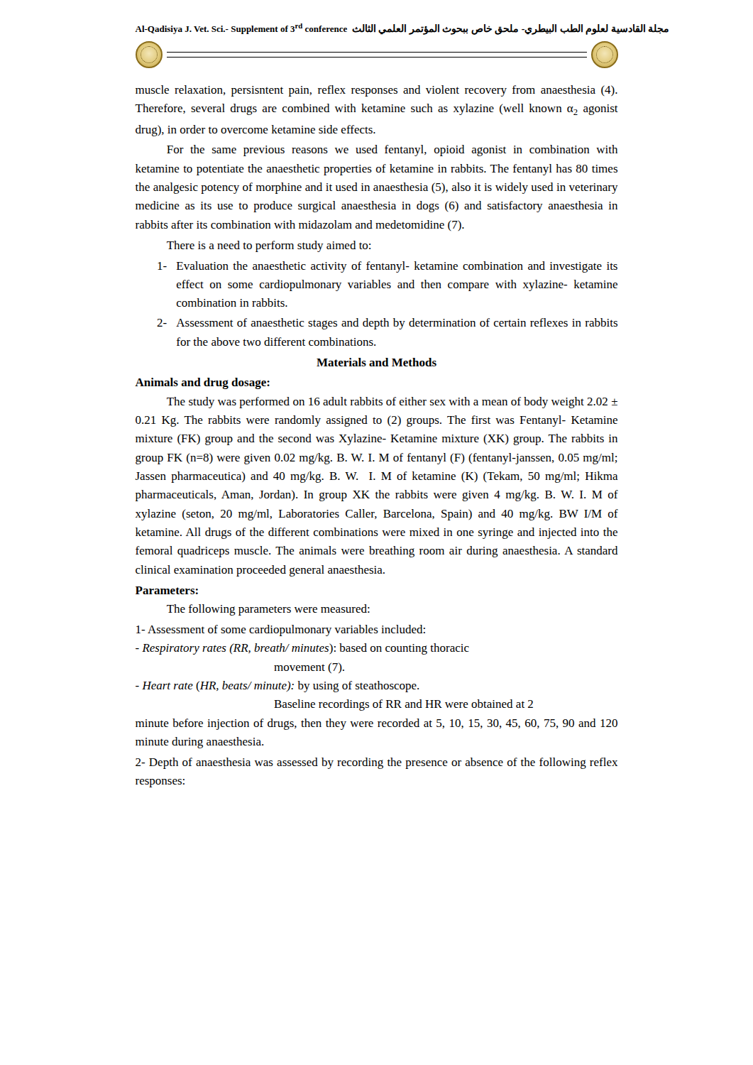Al-Qadisiya J. Vet. Sci.- Supplement of 3rd conference مجلة القادسية لعلوم الطب البيطري- ملحق خاص ببحوث المؤتمر العلمي الثالث
muscle relaxation, persisntent pain, reflex responses and violent recovery from anaesthesia (4). Therefore, several drugs are combined with ketamine such as xylazine (well known α2 agonist drug), in order to overcome ketamine side effects.
For the same previous reasons we used fentanyl, opioid agonist in combination with ketamine to potentiate the anaesthetic properties of ketamine in rabbits. The fentanyl has 80 times the analgesic potency of morphine and it used in anaesthesia (5), also it is widely used in veterinary medicine as its use to produce surgical anaesthesia in dogs (6) and satisfactory anaesthesia in rabbits after its combination with midazolam and medetomidine (7).
There is a need to perform study aimed to:
1-Evaluation the anaesthetic activity of fentanyl- ketamine combination and investigate its effect on some cardiopulmonary variables and then compare with xylazine- ketamine combination in rabbits.
2-Assessment of anaesthetic stages and depth by determination of certain reflexes in rabbits for the above two different combinations.
Materials and Methods
Animals and drug dosage:
The study was performed on 16 adult rabbits of either sex with a mean of body weight 2.02 ± 0.21 Kg. The rabbits were randomly assigned to (2) groups. The first was Fentanyl- Ketamine mixture (FK) group and the second was Xylazine- Ketamine mixture (XK) group. The rabbits in group FK (n=8) were given 0.02 mg/kg. B. W. I. M of fentanyl (F) (fentanyl-janssen, 0.05 mg/ml; Jassen pharmaceutica) and 40 mg/kg. B. W. I. M of ketamine (K) (Tekam, 50 mg/ml; Hikma pharmaceuticals, Aman, Jordan). In group XK the rabbits were given 4 mg/kg. B. W. I. M of xylazine (seton, 20 mg/ml, Laboratories Caller, Barcelona, Spain) and 40 mg/kg. BW I/M of ketamine. All drugs of the different combinations were mixed in one syringe and injected into the femoral quadriceps muscle. The animals were breathing room air during anaesthesia. A standard clinical examination proceeded general anaesthesia.
Parameters:
The following parameters were measured:
1- Assessment of some cardiopulmonary variables included:
- Respiratory rates (RR, breath/ minutes): based on counting thoracic
movement (7).
- Heart rate (HR, beats/ minute): by using of steathoscope.
Baseline recordings of RR and HR were obtained at 2
minute before injection of drugs, then they were recorded at 5, 10, 15, 30, 45, 60, 75, 90 and 120 minute during anaesthesia.
2- Depth of anaesthesia was assessed by recording the presence or absence of the following reflex responses: